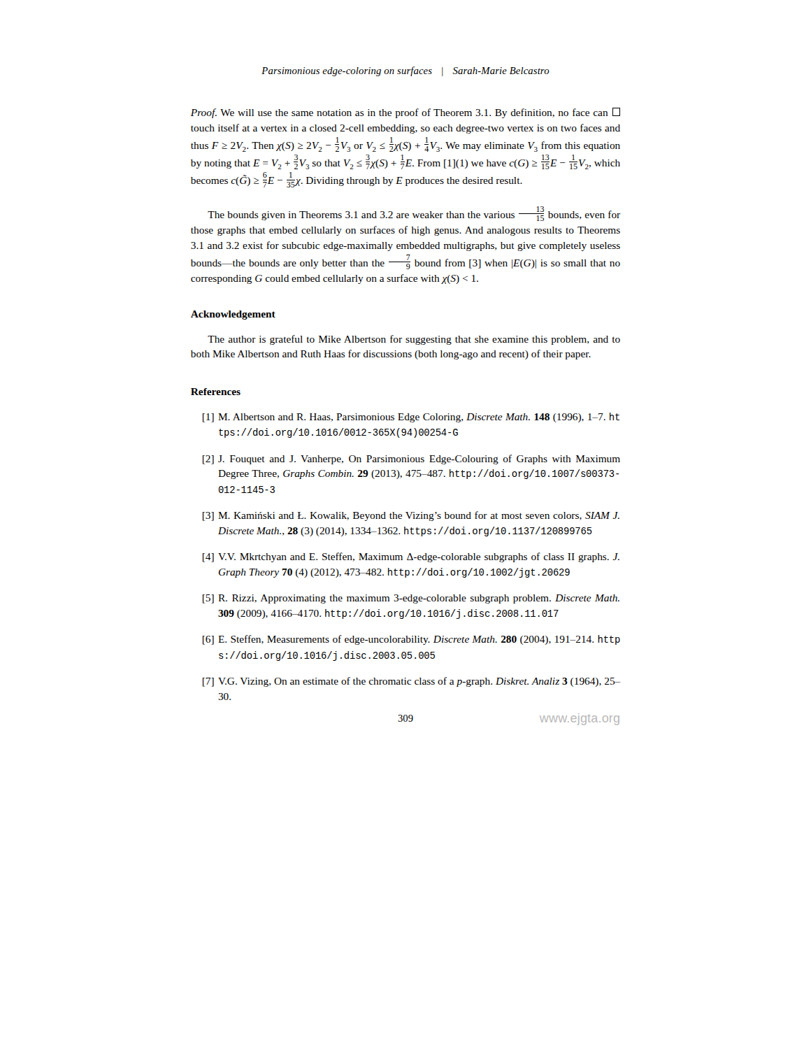Parsimonious edge-coloring on surfaces|Sarah-Marie Belcastro
Proof. We will use the same notation as in the proof of Theorem 3.1. By definition, no face can touch itself at a vertex in a closed 2-cell embedding, so each degree-two vertex is on two faces and thus F ≥ 2V2. Then χ(S) ≥ 2V2 − 12 V3 or V2 ≤ 12 χ(S) + 14 V3. We may eliminate V3 from this equation by noting that E = V2 + 32 V3 so that V2 ≤ 37 χ(S) + 17 E. From [1](1) we have c(G) ≥ 1315 E − 115 V2, which becomes c(G̃) ≥ 67 E − 135 χ. Dividing through by E produces the desired result.
The bounds given in Theorems 3.1 and 3.2 are weaker than the various 1315 bounds, even for those graphs that embed cellularly on surfaces of high genus. And analogous results to Theorems 3.1 and 3.2 exist for subcubic edge-maximally embedded multigraphs, but give completely useless bounds—the bounds are only better than the 79 bound from [3] when |E(G)| is so small that no corresponding G could embed cellularly on a surface with χ(S) < 1.
Acknowledgement
The author is grateful to Mike Albertson for suggesting that she examine this problem, and to both Mike Albertson and Ruth Haas for discussions (both long-ago and recent) of their paper.
References
[1] M. Albertson and R. Haas, Parsimonious Edge Coloring, Discrete Math. 148 (1996), 1–7. https://doi.org/10.1016/0012-365X(94)00254-G
[2] J. Fouquet and J. Vanherpe, On Parsimonious Edge-Colouring of Graphs with Maximum Degree Three, Graphs Combin. 29 (2013), 475–487. http://doi.org/10.1007/s00373-012-1145-3
[3] M. Kamiński and Ł. Kowalik, Beyond the Vizing’s bound for at most seven colors, SIAM J. Discrete Math., 28 (3) (2014), 1334–1362. https://doi.org/10.1137/120899765
[4] V.V. Mkrtchyan and E. Steffen, Maximum Δ-edge-colorable subgraphs of class II graphs. J. Graph Theory 70 (4) (2012), 473–482. http://doi.org/10.1002/jgt.20629
[5] R. Rizzi, Approximating the maximum 3-edge-colorable subgraph problem. Discrete Math. 309 (2009), 4166–4170. http://doi.org/10.1016/j.disc.2008.11.017
[6] E. Steffen, Measurements of edge-uncolorability. Discrete Math. 280 (2004), 191–214. https://doi.org/10.1016/j.disc.2003.05.005
[7] V.G. Vizing, On an estimate of the chromatic class of a p-graph. Diskret. Analiz 3 (1964), 25–30.
309
www.ejgta.org